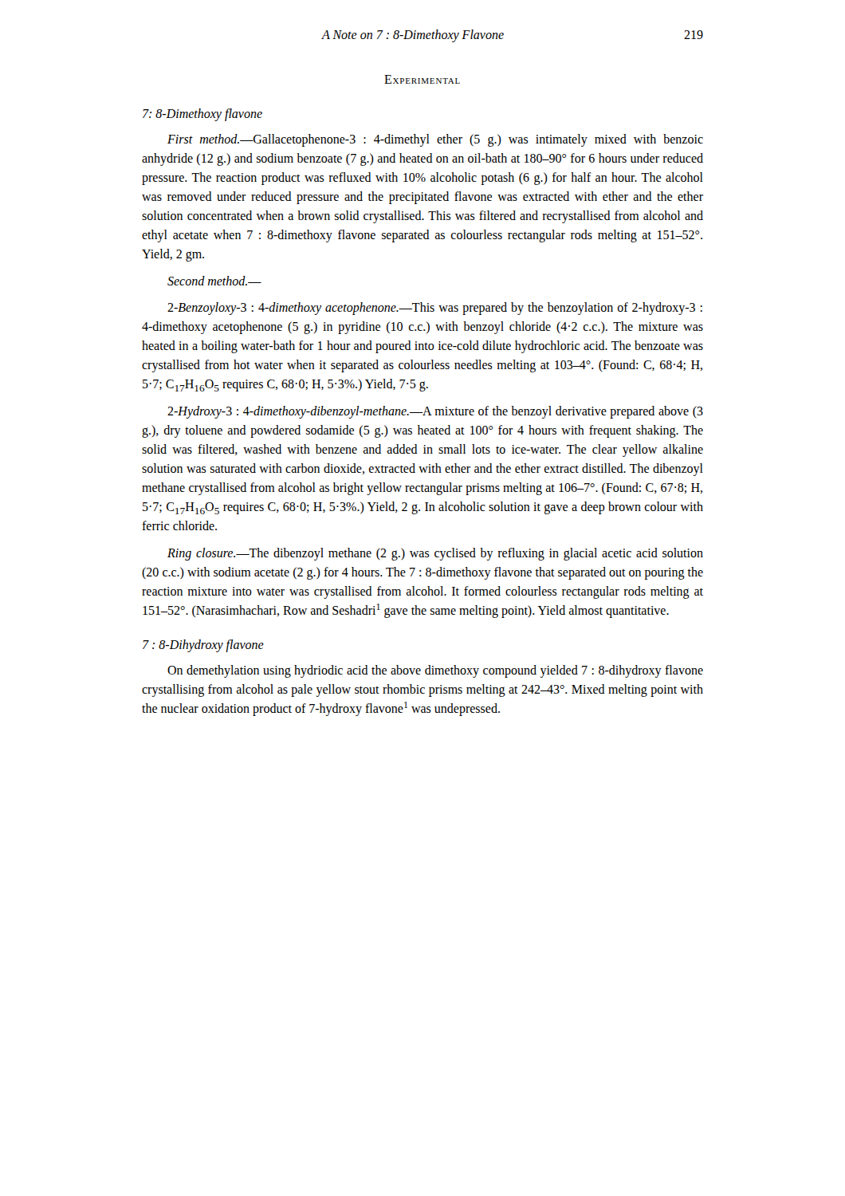A Note on 7 : 8-Dimethoxy Flavone 219
Experimental
7: 8-Dimethoxy flavone
First method.—Gallacetophenone-3 : 4-dimethyl ether (5 g.) was intimately mixed with benzoic anhydride (12 g.) and sodium benzoate (7 g.) and heated on an oil-bath at 180–90° for 6 hours under reduced pressure. The reaction product was refluxed with 10% alcoholic potash (6 g.) for half an hour. The alcohol was removed under reduced pressure and the precipitated flavone was extracted with ether and the ether solution concentrated when a brown solid crystallised. This was filtered and recrystallised from alcohol and ethyl acetate when 7 : 8-dimethoxy flavone separated as colourless rectangular rods melting at 151–52°. Yield, 2 gm.
Second method.—
2-Benzoyloxy-3 : 4-dimethoxy acetophenone.—This was prepared by the benzoylation of 2-hydroxy-3 : 4-dimethoxy acetophenone (5 g.) in pyridine (10 c.c.) with benzoyl chloride (4·2 c.c.). The mixture was heated in a boiling water-bath for 1 hour and poured into ice-cold dilute hydrochloric acid. The benzoate was crystallised from hot water when it separated as colourless needles melting at 103–4°. (Found: C, 68·4; H, 5·7; C17H16O5 requires C, 68·0; H, 5·3%.) Yield, 7·5 g.
2-Hydroxy-3 : 4-dimethoxy-dibenzoyl-methane.—A mixture of the benzoyl derivative prepared above (3 g.), dry toluene and powdered sodamide (5 g.) was heated at 100° for 4 hours with frequent shaking. The solid was filtered, washed with benzene and added in small lots to ice-water. The clear yellow alkaline solution was saturated with carbon dioxide, extracted with ether and the ether extract distilled. The dibenzoyl methane crystallised from alcohol as bright yellow rectangular prisms melting at 106–7°. (Found: C, 67·8; H, 5·7; C17H16O5 requires C, 68·0; H, 5·3%.) Yield, 2 g. In alcoholic solution it gave a deep brown colour with ferric chloride.
Ring closure.—The dibenzoyl methane (2 g.) was cyclised by refluxing in glacial acetic acid solution (20 c.c.) with sodium acetate (2 g.) for 4 hours. The 7 : 8-dimethoxy flavone that separated out on pouring the reaction mixture into water was crystallised from alcohol. It formed colourless rectangular rods melting at 151–52°. (Narasimhachari, Row and Seshadri1 gave the same melting point). Yield almost quantitative.
7 : 8-Dihydroxy flavone
On demethylation using hydriodic acid the above dimethoxy compound yielded 7 : 8-dihydroxy flavone crystallising from alcohol as pale yellow stout rhombic prisms melting at 242–43°. Mixed melting point with the nuclear oxidation product of 7-hydroxy flavone1 was undepressed.